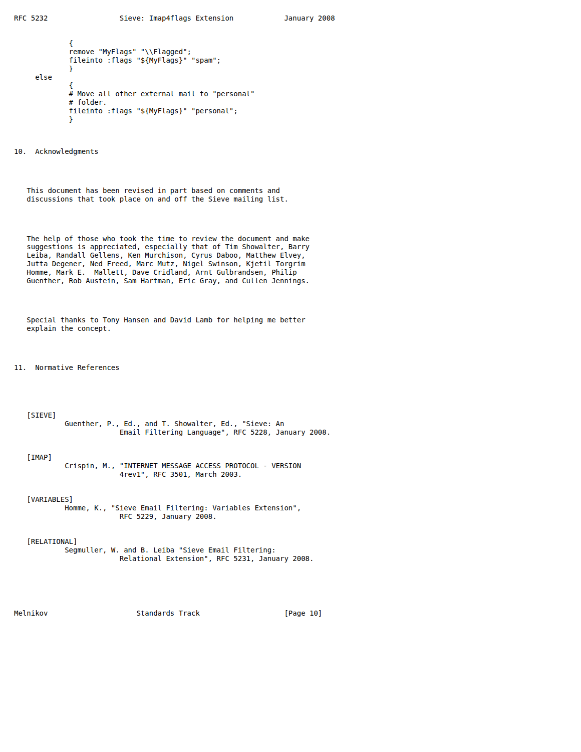RFC 5232 Sieve: Imap4flags Extension January 2008
             {
             remove "MyFlags" "\\Flagged";
             fileinto :flags "${MyFlags}" "spam";
             }
     else
             {
             # Move all other external mail to "personal"
             # folder.
             fileinto :flags "${MyFlags}" "personal";
             }
10. Acknowledgments
This document has been revised in part based on comments and discussions that took place on and off the Sieve mailing list.
The help of those who took the time to review the document and make suggestions is appreciated, especially that of Tim Showalter, Barry Leiba, Randall Gellens, Ken Murchison, Cyrus Daboo, Matthew Elvey, Jutta Degener, Ned Freed, Marc Mutz, Nigel Swinson, Kjetil Torgrim Homme, Mark E. Mallett, Dave Cridland, Arnt Gulbrandsen, Philip Guenther, Rob Austein, Sam Hartman, Eric Gray, and Cullen Jennings.
Special thanks to Tony Hansen and David Lamb for helping me better explain the concept.
11. Normative References
[SIEVE]
Guenther, P., Ed., and T. Showalter, Ed., "Sieve: An Email Filtering Language", RFC 5228, January 2008.
[IMAP]
Crispin, M., "INTERNET MESSAGE ACCESS PROTOCOL - VERSION 4rev1", RFC 3501, March 2003.
[VARIABLES]
Homme, K., "Sieve Email Filtering: Variables Extension", RFC 5229, January 2008.
[RELATIONAL]
Segmuller, W. and B. Leiba "Sieve Email Filtering: Relational Extension", RFC 5231, January 2008.
Melnikov Standards Track [Page 10]